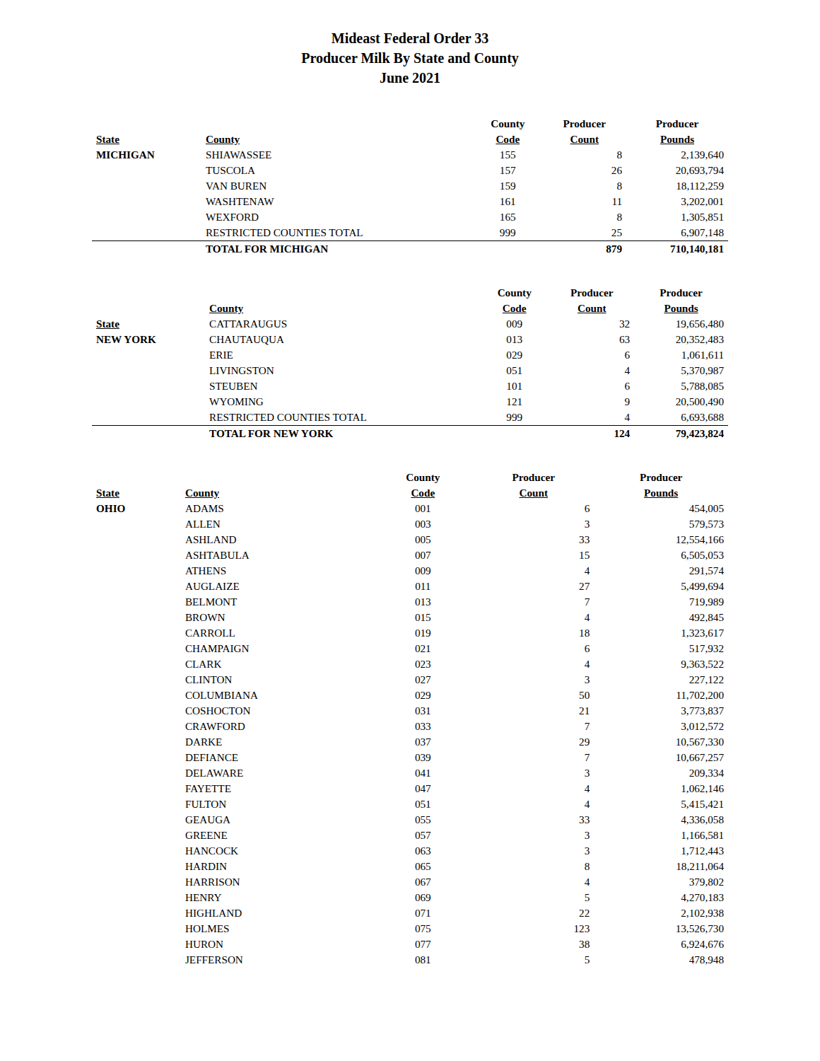Mideast Federal Order 33
Producer Milk By State and County
June 2021
Michigan producer milk by county
| | | County | Producer | Producer |
| --- | --- | --- | --- | --- |
| State | County | Code | Count | Pounds |
| MICHIGAN | SHIAWASSEE | 155 | 8 | 2,139,640 |
| | TUSCOLA | 157 | 26 | 20,693,794 |
| | VAN BUREN | 159 | 8 | 18,112,259 |
| | WASHTENAW | 161 | 11 | 3,202,001 |
| | WEXFORD | 165 | 8 | 1,305,851 |
| | RESTRICTED COUNTIES TOTAL | 999 | 25 | 6,907,148 |
| | TOTAL FOR MICHIGAN | | 879 | 710,140,181 |
New York producer milk by county
| | | County | Producer | Producer |
| --- | --- | --- | --- | --- |
| | County | Code | Count | Pounds |
| State | CATTARAUGUS | 009 | 32 | 19,656,480 |
| NEW YORK | CHAUTAUQUA | 013 | 63 | 20,352,483 |
| | ERIE | 029 | 6 | 1,061,611 |
| | LIVINGSTON | 051 | 4 | 5,370,987 |
| | STEUBEN | 101 | 6 | 5,788,085 |
| | WYOMING | 121 | 9 | 20,500,490 |
| | RESTRICTED COUNTIES TOTAL | 999 | 4 | 6,693,688 |
| | TOTAL FOR NEW YORK | | 124 | 79,423,824 |
Ohio producer milk by county
| | | County | Producer | Producer |
| --- | --- | --- | --- | --- |
| State | County | Code | Count | Pounds |
| OHIO | ADAMS | 001 | 6 | 454,005 |
| | ALLEN | 003 | 3 | 579,573 |
| | ASHLAND | 005 | 33 | 12,554,166 |
| | ASHTABULA | 007 | 15 | 6,505,053 |
| | ATHENS | 009 | 4 | 291,574 |
| | AUGLAIZE | 011 | 27 | 5,499,694 |
| | BELMONT | 013 | 7 | 719,989 |
| | BROWN | 015 | 4 | 492,845 |
| | CARROLL | 019 | 18 | 1,323,617 |
| | CHAMPAIGN | 021 | 6 | 517,932 |
| | CLARK | 023 | 4 | 9,363,522 |
| | CLINTON | 027 | 3 | 227,122 |
| | COLUMBIANA | 029 | 50 | 11,702,200 |
| | COSHOCTON | 031 | 21 | 3,773,837 |
| | CRAWFORD | 033 | 7 | 3,012,572 |
| | DARKE | 037 | 29 | 10,567,330 |
| | DEFIANCE | 039 | 7 | 10,667,257 |
| | DELAWARE | 041 | 3 | 209,334 |
| | FAYETTE | 047 | 4 | 1,062,146 |
| | FULTON | 051 | 4 | 5,415,421 |
| | GEAUGA | 055 | 33 | 4,336,058 |
| | GREENE | 057 | 3 | 1,166,581 |
| | HANCOCK | 063 | 3 | 1,712,443 |
| | HARDIN | 065 | 8 | 18,211,064 |
| | HARRISON | 067 | 4 | 379,802 |
| | HENRY | 069 | 5 | 4,270,183 |
| | HIGHLAND | 071 | 22 | 2,102,938 |
| | HOLMES | 075 | 123 | 13,526,730 |
| | HURON | 077 | 38 | 6,924,676 |
| | JEFFERSON | 081 | 5 | 478,948 |